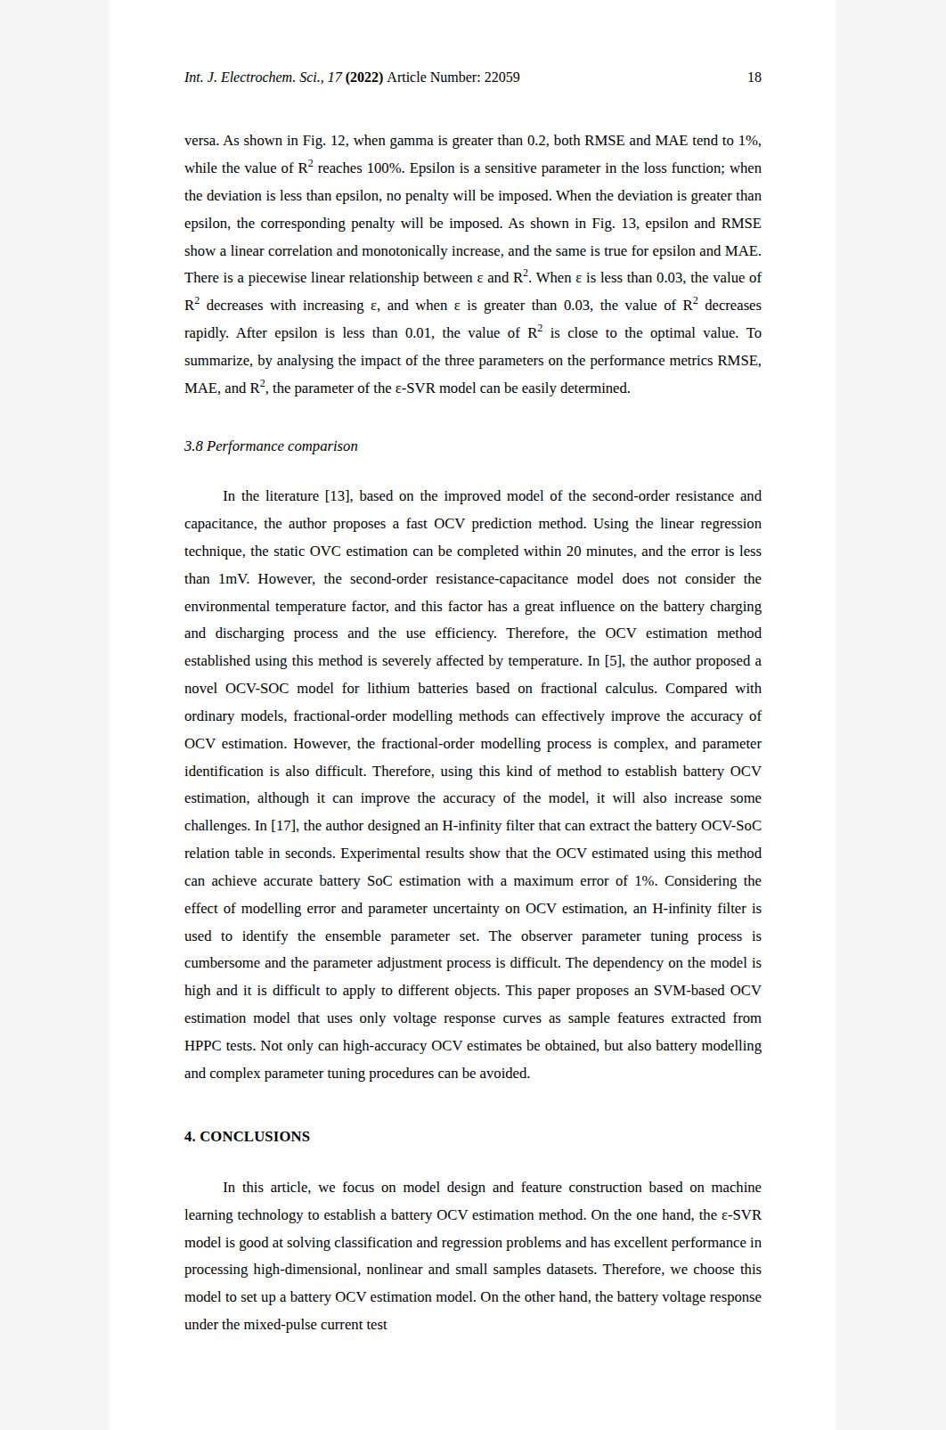Int. J. Electrochem. Sci., 17 (2022) Article Number: 22059 18
versa. As shown in Fig. 12, when gamma is greater than 0.2, both RMSE and MAE tend to 1%, while the value of R2 reaches 100%. Epsilon is a sensitive parameter in the loss function; when the deviation is less than epsilon, no penalty will be imposed. When the deviation is greater than epsilon, the corresponding penalty will be imposed. As shown in Fig. 13, epsilon and RMSE show a linear correlation and monotonically increase, and the same is true for epsilon and MAE. There is a piecewise linear relationship between ε and R2. When ε is less than 0.03, the value of R2 decreases with increasing ε, and when ε is greater than 0.03, the value of R2 decreases rapidly. After epsilon is less than 0.01, the value of R2 is close to the optimal value. To summarize, by analysing the impact of the three parameters on the performance metrics RMSE, MAE, and R2, the parameter of the ε-SVR model can be easily determined.
3.8 Performance comparison
In the literature [13], based on the improved model of the second-order resistance and capacitance, the author proposes a fast OCV prediction method. Using the linear regression technique, the static OVC estimation can be completed within 20 minutes, and the error is less than 1mV. However, the second-order resistance-capacitance model does not consider the environmental temperature factor, and this factor has a great influence on the battery charging and discharging process and the use efficiency. Therefore, the OCV estimation method established using this method is severely affected by temperature. In [5], the author proposed a novel OCV-SOC model for lithium batteries based on fractional calculus. Compared with ordinary models, fractional-order modelling methods can effectively improve the accuracy of OCV estimation. However, the fractional-order modelling process is complex, and parameter identification is also difficult. Therefore, using this kind of method to establish battery OCV estimation, although it can improve the accuracy of the model, it will also increase some challenges. In [17], the author designed an H-infinity filter that can extract the battery OCV-SoC relation table in seconds. Experimental results show that the OCV estimated using this method can achieve accurate battery SoC estimation with a maximum error of 1%. Considering the effect of modelling error and parameter uncertainty on OCV estimation, an H-infinity filter is used to identify the ensemble parameter set. The observer parameter tuning process is cumbersome and the parameter adjustment process is difficult. The dependency on the model is high and it is difficult to apply to different objects. This paper proposes an SVM-based OCV estimation model that uses only voltage response curves as sample features extracted from HPPC tests. Not only can high-accuracy OCV estimates be obtained, but also battery modelling and complex parameter tuning procedures can be avoided.
4. CONCLUSIONS
In this article, we focus on model design and feature construction based on machine learning technology to establish a battery OCV estimation method. On the one hand, the ε-SVR model is good at solving classification and regression problems and has excellent performance in processing high-dimensional, nonlinear and small samples datasets. Therefore, we choose this model to set up a battery OCV estimation model. On the other hand, the battery voltage response under the mixed-pulse current test